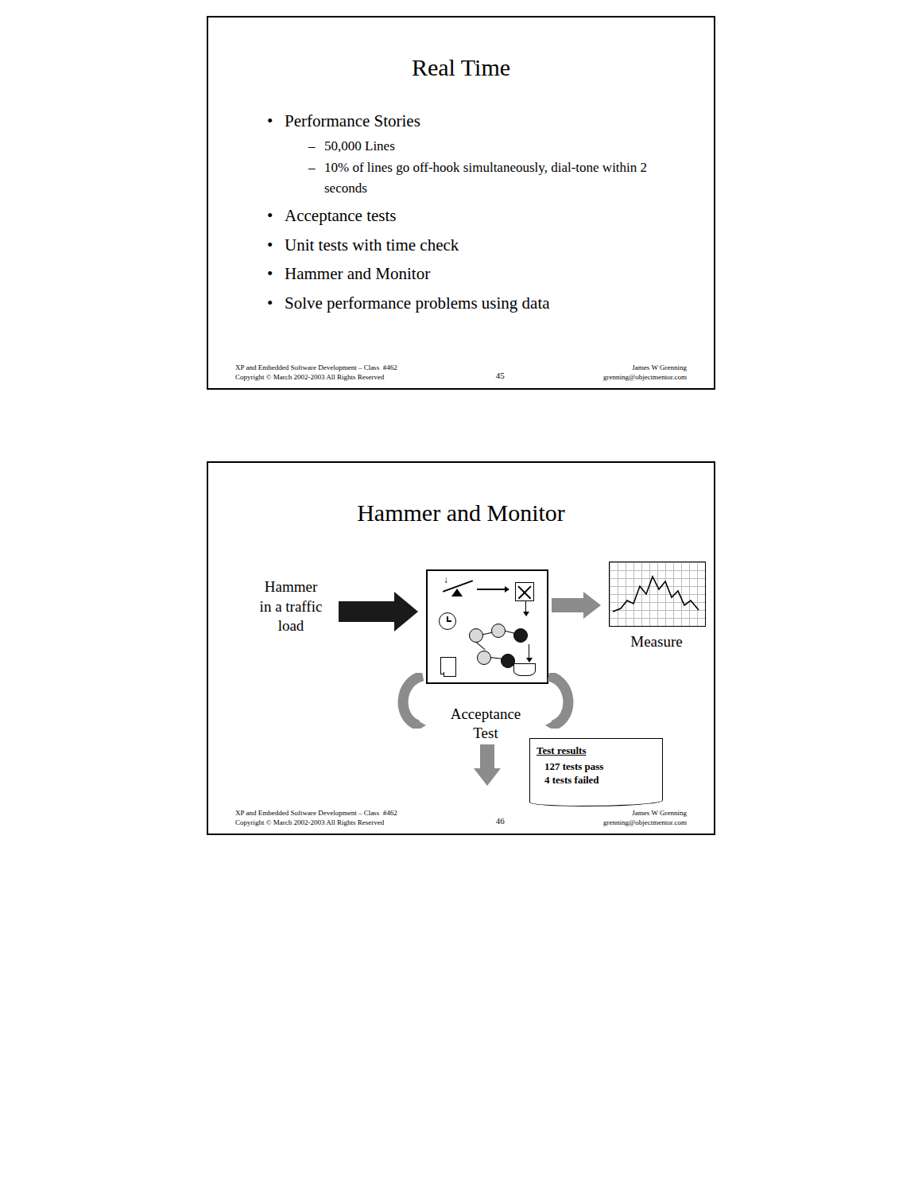Real Time
Performance Stories
50,000 Lines
10% of lines go off-hook simultaneously, dial-tone within 2 seconds
Acceptance tests
Unit tests with time check
Hammer and Monitor
Solve performance problems using data
XP and Embedded Software Development – Class #462
Copyright © March 2002-2003 All Rights Reserved
45
James W Grenning
grenning@objectmentor.com
Hammer and Monitor
Hammer
in a traffic
load
↓
Measure
Acceptance
Test
Test results
127 tests pass
4 tests failed
XP and Embedded Software Development – Class #462
Copyright © March 2002-2003 All Rights Reserved
46
James W Grenning
grenning@objectmentor.com